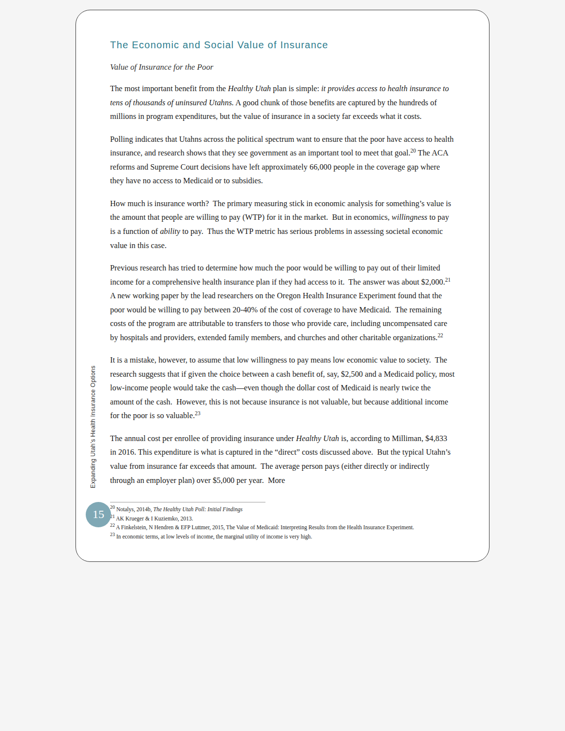Expanding Utah’s Health Insurance Options
15
The Economic and Social Value of Insurance
Value of Insurance for the Poor
The most important benefit from the Healthy Utah plan is simple: it provides access to health insurance to tens of thousands of uninsured Utahns. A good chunk of those benefits are captured by the hundreds of millions in program expenditures, but the value of insurance in a society far exceeds what it costs.
Polling indicates that Utahns across the political spectrum want to ensure that the poor have access to health insurance, and research shows that they see government as an important tool to meet that goal.20 The ACA reforms and Supreme Court decisions have left approximately 66,000 people in the coverage gap where they have no access to Medicaid or to subsidies.
How much is insurance worth? The primary measuring stick in economic analysis for something’s value is the amount that people are willing to pay (WTP) for it in the market. But in economics, willingness to pay is a function of ability to pay. Thus the WTP metric has serious problems in assessing societal economic value in this case.
Previous research has tried to determine how much the poor would be willing to pay out of their limited income for a comprehensive health insurance plan if they had access to it. The answer was about $2,000.21 A new working paper by the lead researchers on the Oregon Health Insurance Experiment found that the poor would be willing to pay between 20-40% of the cost of coverage to have Medicaid. The remaining costs of the program are attributable to transfers to those who provide care, including uncompensated care by hospitals and providers, extended family members, and churches and other charitable organizations.22
It is a mistake, however, to assume that low willingness to pay means low economic value to society. The research suggests that if given the choice between a cash benefit of, say, $2,500 and a Medicaid policy, most low-income people would take the cash—even though the dollar cost of Medicaid is nearly twice the amount of the cash. However, this is not because insurance is not valuable, but because additional income for the poor is so valuable.23
The annual cost per enrollee of providing insurance under Healthy Utah is, according to Milliman, $4,833 in 2016. This expenditure is what is captured in the “direct” costs discussed above. But the typical Utahn’s value from insurance far exceeds that amount. The average person pays (either directly or indirectly through an employer plan) over $5,000 per year. More
20 Notalys, 2014b, The Healthy Utah Poll: Initial Findings
21 AK Krueger & I Kuziemko, 2013.
22 A Finkelstein, N Hendren & EFP Luttmer, 2015, The Value of Medicaid: Interpreting Results from the Health Insurance Experiment.
23 In economic terms, at low levels of income, the marginal utility of income is very high.